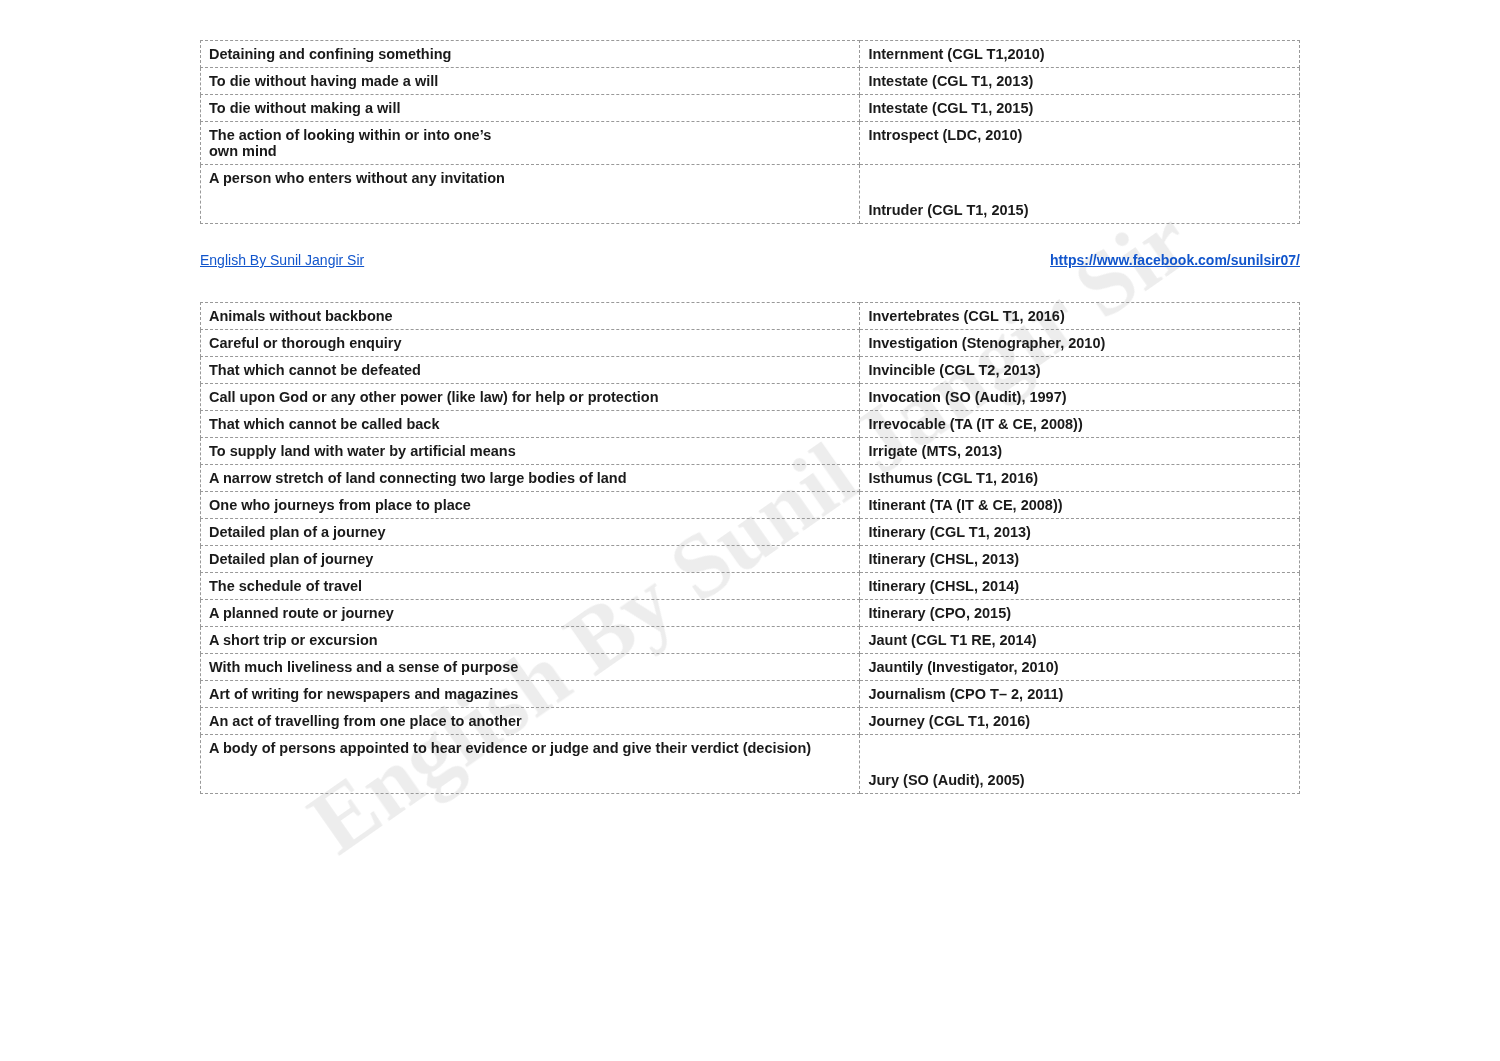English By Sunil Jangir Sir
| Detaining and confining something | Internment (CGL T1,2010) |
| To die without having made a will | Intestate (CGL T1, 2013) |
| To die without making a will | Intestate (CGL T1, 2015) |
| The action of looking within or into one’s own mind | Introspect (LDC, 2010) |
| A person who enters without any invitation | Intruder (CGL T1, 2015) |
English By Sunil Jangir Sir
https://www.facebook.com/sunilsir07/
| Animals without backbone | Invertebrates (CGL T1, 2016) |
| Careful or thorough enquiry | Investigation (Stenographer, 2010) |
| That which cannot be defeated | Invincible (CGL T2, 2013) |
| Call upon God or any other power (like law) for help or protection | Invocation (SO (Audit), 1997) |
| That which cannot be called back | Irrevocable (TA (IT & CE, 2008)) |
| To supply land with water by artificial means | Irrigate (MTS, 2013) |
| A narrow stretch of land connecting two large bodies of land | Isthumus (CGL T1, 2016) |
| One who journeys from place to place | Itinerant (TA (IT & CE, 2008)) |
| Detailed plan of a journey | Itinerary (CGL T1, 2013) |
| Detailed plan of journey | Itinerary (CHSL, 2013) |
| The schedule of travel | Itinerary (CHSL, 2014) |
| A planned route or journey | Itinerary (CPO, 2015) |
| A short trip or excursion | Jaunt (CGL T1 RE, 2014) |
| With much liveliness and a sense of purpose | Jauntily (Investigator, 2010) |
| Art of writing for newspapers and magazines | Journalism (CPO T– 2, 2011) |
| An act of travelling from one place to another | Journey (CGL T1, 2016) |
| A body of persons appointed to hear evidence or judge and give their verdict (decision) | Jury (SO (Audit), 2005) |